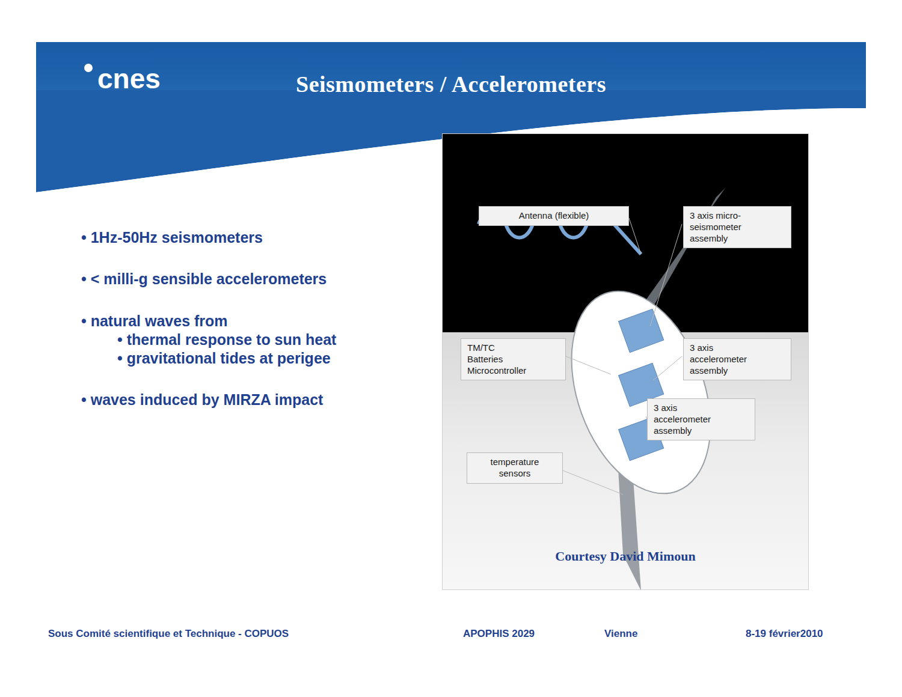cnes
Seismometers / Accelerometers
• 1Hz-50Hz seismometers
• < milli-g sensible accelerometers
• natural waves from
• thermal response to sun heat • gravitational tides at perigee
• waves induced by MIRZA impact
Antenna (flexible)
3 axis micro-
seismometer
assembly
TM/TC
Batteries
Microcontroller
3 axis
accelerometer
assembly
3 axis
accelerometer
assembly
temperature
sensors
Courtesy David Mimoun
Sous Comité scientifique et Technique - COPUOS APOPHIS 2029 Vienne 8-19 février2010